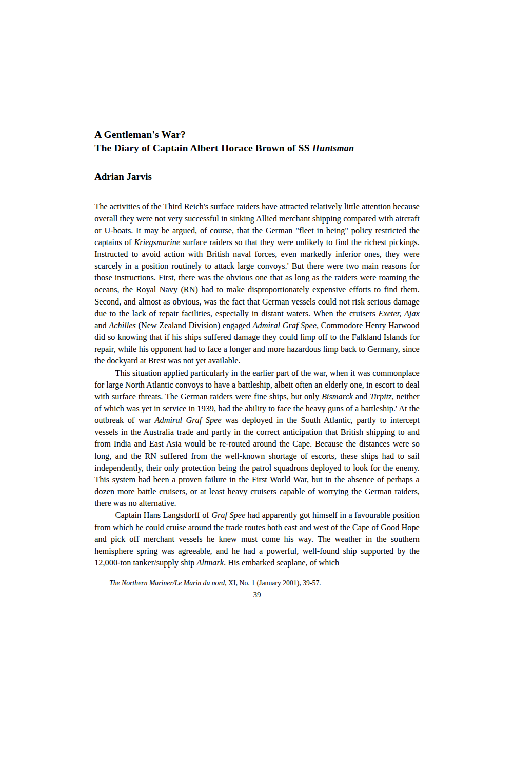A Gentleman's War?
The Diary of Captain Albert Horace Brown of SS Huntsman
Adrian Jarvis
The activities of the Third Reich's surface raiders have attracted relatively little attention because overall they were not very successful in sinking Allied merchant shipping compared with aircraft or U-boats. It may be argued, of course, that the German "fleet in being" policy restricted the captains of Kriegsmarine surface raiders so that they were unlikely to find the richest pickings. Instructed to avoid action with British naval forces, even markedly inferior ones, they were scarcely in a position routinely to attack large convoys.' But there were two main reasons for those instructions. First, there was the obvious one that as long as the raiders were roaming the oceans, the Royal Navy (RN) had to make disproportionately expensive efforts to find them. Second, and almost as obvious, was the fact that German vessels could not risk serious damage due to the lack of repair facilities, especially in distant waters. When the cruisers Exeter, Ajax and Achilles (New Zealand Division) engaged Admiral Graf Spee, Commodore Henry Harwood did so knowing that if his ships suffered damage they could limp off to the Falkland Islands for repair, while his opponent had to face a longer and more hazardous limp back to Germany, since the dockyard at Brest was not yet available.
This situation applied particularly in the earlier part of the war, when it was commonplace for large North Atlantic convoys to have a battleship, albeit often an elderly one, in escort to deal with surface threats. The German raiders were fine ships, but only Bismarck and Tirpitz, neither of which was yet in service in 1939, had the ability to face the heavy guns of a battleship.' At the outbreak of war Admiral Graf Spee was deployed in the South Atlantic, partly to intercept vessels in the Australia trade and partly in the correct anticipation that British shipping to and from India and East Asia would be re-routed around the Cape. Because the distances were so long, and the RN suffered from the well-known shortage of escorts, these ships had to sail independently, their only protection being the patrol squadrons deployed to look for the enemy. This system had been a proven failure in the First World War, but in the absence of perhaps a dozen more battle cruisers, or at least heavy cruisers capable of worrying the German raiders, there was no alternative.
Captain Hans Langsdorff of Graf Spee had apparently got himself in a favourable position from which he could cruise around the trade routes both east and west of the Cape of Good Hope and pick off merchant vessels he knew must come his way. The weather in the southern hemisphere spring was agreeable, and he had a powerful, well-found ship supported by the 12,000-ton tanker/supply ship Altmark. His embarked seaplane, of which
The Northern Mariner/Le Marin du nord, XI, No. 1 (January 2001), 39-57.
39